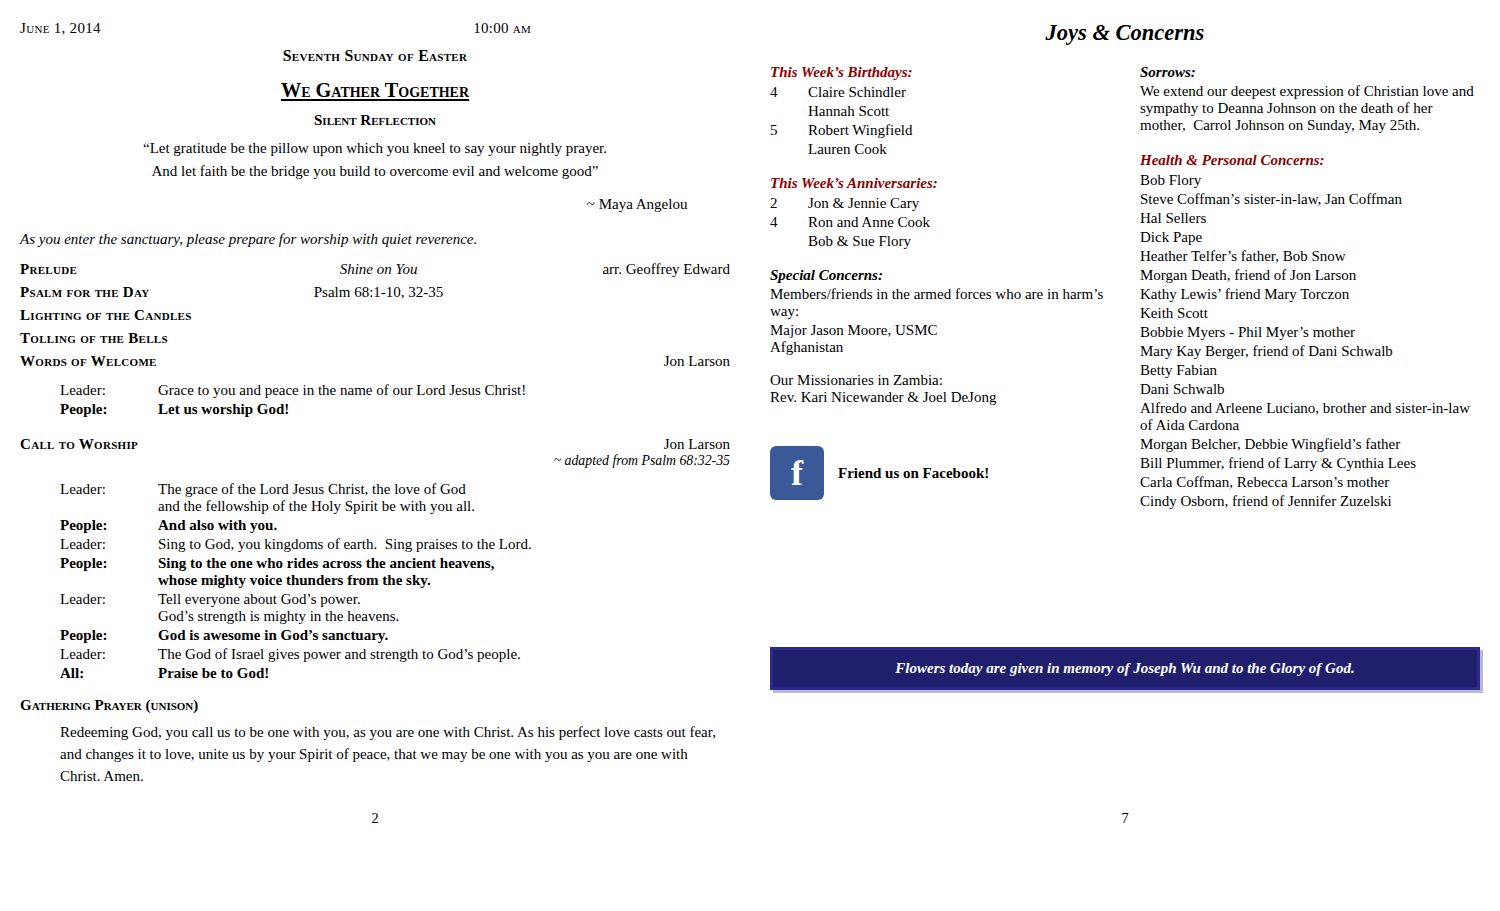June 1, 2014 10:00 am
Seventh Sunday of Easter
We Gather Together
Silent Reflection
“Let gratitude be the pillow upon which you kneel to say your nightly prayer.
And let faith be the bridge you build to overcome evil and welcome good”
~ Maya Angelou
As you enter the sanctuary, please prepare for worship with quiet reverence.
| Prelude | Shine on You | arr. Geoffrey Edward |
| Psalm for the Day | Psalm 68:1-10, 32-35 | |
| Lighting of the Candles | | |
| Tolling of the Bells | | |
| Words of Welcome | | Jon Larson |
| Leader: | Grace to you and peace in the name of our Lord Jesus Christ! |
| People: | Let us worship God! |
| Call to Worship | | Jon Larson ~ adapted from Psalm 68:32-35 |
| Leader: | The grace of the Lord Jesus Christ, the love of God and the fellowship of the Holy Spirit be with you all. |
| People: | And also with you. |
| Leader: | Sing to God, you kingdoms of earth. Sing praises to the Lord. |
| People: | Sing to the one who rides across the ancient heavens, whose mighty voice thunders from the sky. |
| Leader: | Tell everyone about God’s power. God’s strength is mighty in the heavens. |
| People: | God is awesome in God’s sanctuary. |
| Leader: | The God of Israel gives power and strength to God’s people. |
| All: | Praise be to God! |
Gathering Prayer (unison)
Redeeming God, you call us to be one with you, as you are one with Christ. As his perfect love casts out fear, and changes it to love, unite us by your Spirit of peace, that we may be one with you as you are one with Christ. Amen.
2
Joys & Concerns
This Week’s Birthdays:
| 4 | Claire Schindler |
| | Hannah Scott |
| 5 | Robert Wingfield |
| | Lauren Cook |
This Week’s Anniversaries:
| 2 | Jon & Jennie Cary |
| 4 | Ron and Anne Cook |
| | Bob & Sue Flory |
Special Concerns:
Members/friends in the armed forces who are in harm’s way:
Major Jason Moore, USMC
Afghanistan
Our Missionaries in Zambia:
Rev. Kari Nicewander & Joel DeJong
f
Friend us on Facebook!
Sorrows:
We extend our deepest expression of Christian love and sympathy to Deanna Johnson on the death of her mother, Carrol Johnson on Sunday, May 25th.
Health & Personal Concerns:
Bob Flory
Steve Coffman’s sister-in-law, Jan Coffman
Hal Sellers
Dick Pape
Heather Telfer’s father, Bob Snow
Morgan Death, friend of Jon Larson
Kathy Lewis’ friend Mary Torczon
Keith Scott
Bobbie Myers - Phil Myer’s mother
Mary Kay Berger, friend of Dani Schwalb
Betty Fabian
Dani Schwalb
Alfredo and Arleene Luciano, brother and sister-in-law of Aida Cardona
Morgan Belcher, Debbie Wingfield’s father
Bill Plummer, friend of Larry & Cynthia Lees
Carla Coffman, Rebecca Larson’s mother
Cindy Osborn, friend of Jennifer Zuzelski
Flowers today are given in memory of Joseph Wu and to the Glory of God.
7